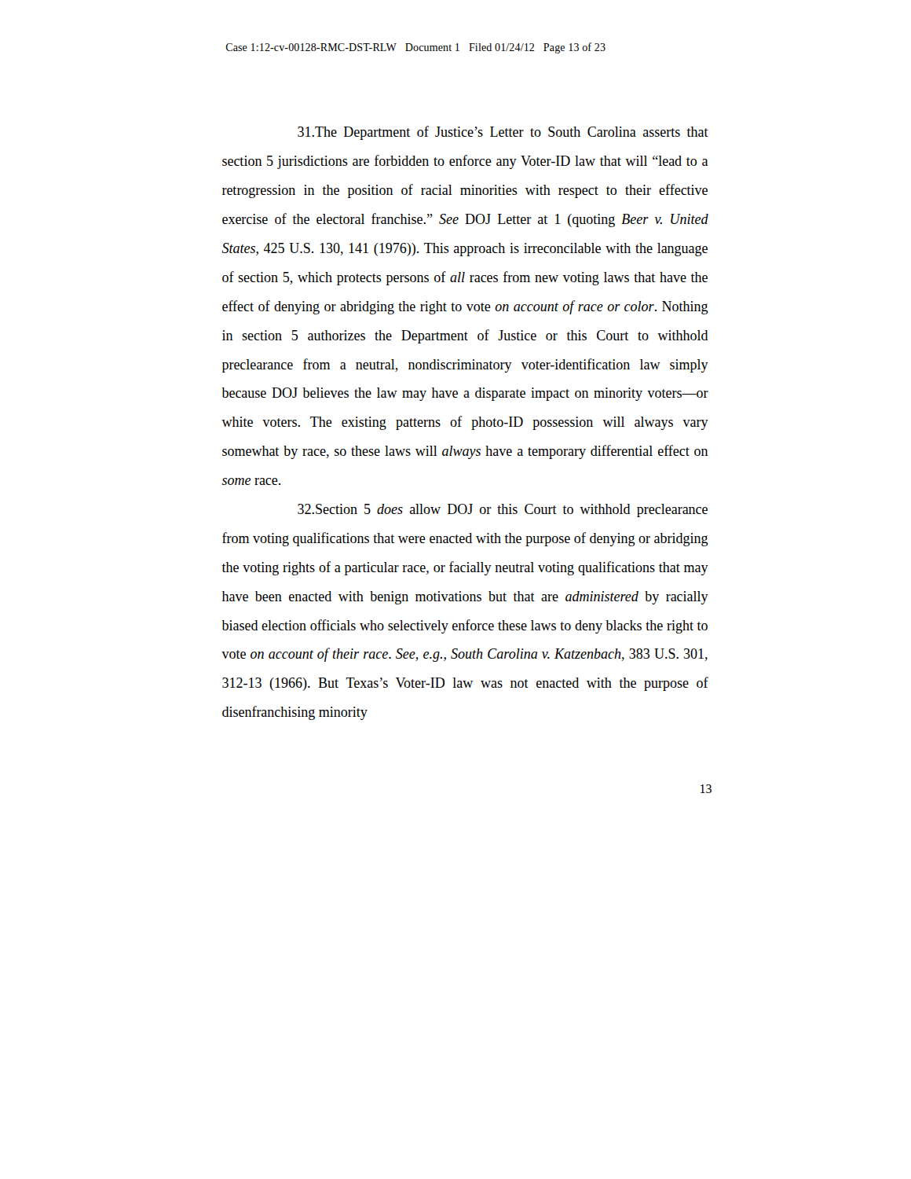Case 1:12-cv-00128-RMC-DST-RLW Document 1 Filed 01/24/12 Page 13 of 23
31. The Department of Justice’s Letter to South Carolina asserts that section 5 jurisdictions are forbidden to enforce any Voter-ID law that will “lead to a retrogression in the position of racial minorities with respect to their effective exercise of the electoral franchise.” See DOJ Letter at 1 (quoting Beer v. United States, 425 U.S. 130, 141 (1976)). This approach is irreconcilable with the language of section 5, which protects persons of all races from new voting laws that have the effect of denying or abridging the right to vote on account of race or color. Nothing in section 5 authorizes the Department of Justice or this Court to withhold preclearance from a neutral, nondiscriminatory voter-identification law simply because DOJ believes the law may have a disparate impact on minority voters—or white voters. The existing patterns of photo-ID possession will always vary somewhat by race, so these laws will always have a temporary differential effect on some race.
32. Section 5 does allow DOJ or this Court to withhold preclearance from voting qualifications that were enacted with the purpose of denying or abridging the voting rights of a particular race, or facially neutral voting qualifications that may have been enacted with benign motivations but that are administered by racially biased election officials who selectively enforce these laws to deny blacks the right to vote on account of their race. See, e.g., South Carolina v. Katzenbach, 383 U.S. 301, 312-13 (1966). But Texas’s Voter-ID law was not enacted with the purpose of disenfranchising minority
13